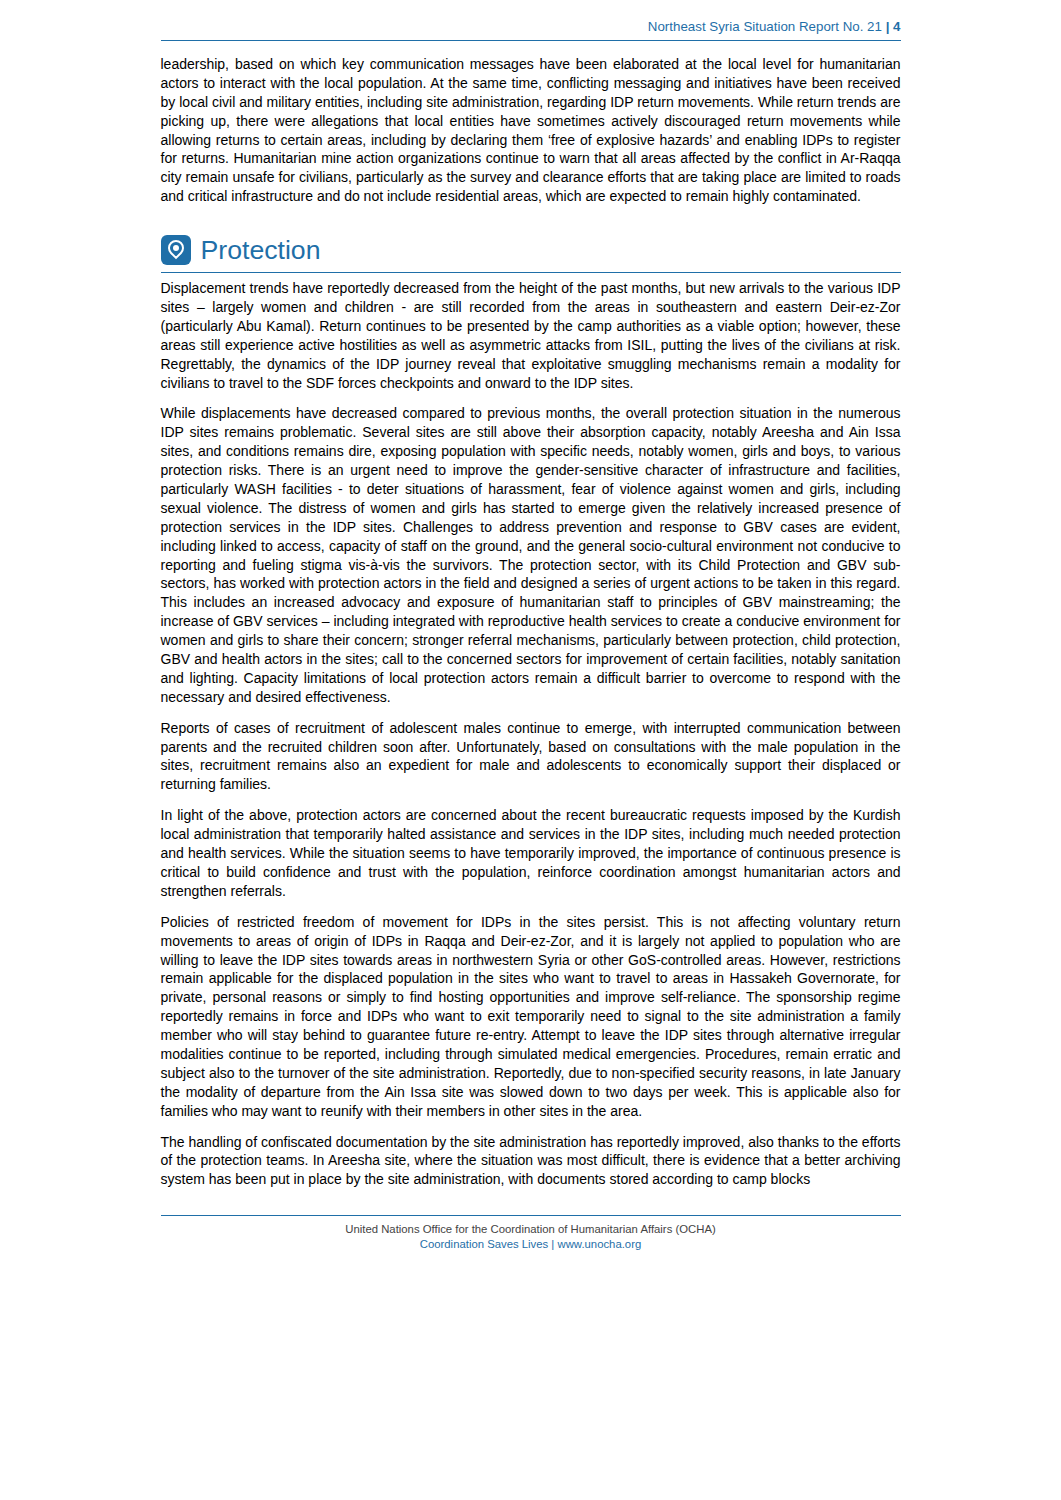Northeast Syria Situation Report No. 21 | 4
leadership, based on which key communication messages have been elaborated at the local level for humanitarian actors to interact with the local population. At the same time, conflicting messaging and initiatives have been received by local civil and military entities, including site administration, regarding IDP return movements. While return trends are picking up, there were allegations that local entities have sometimes actively discouraged return movements while allowing returns to certain areas, including by declaring them ‘free of explosive hazards’ and enabling IDPs to register for returns. Humanitarian mine action organizations continue to warn that all areas affected by the conflict in Ar-Raqqa city remain unsafe for civilians, particularly as the survey and clearance efforts that are taking place are limited to roads and critical infrastructure and do not include residential areas, which are expected to remain highly contaminated.
Protection
Displacement trends have reportedly decreased from the height of the past months, but new arrivals to the various IDP sites – largely women and children - are still recorded from the areas in southeastern and eastern Deir-ez-Zor (particularly Abu Kamal). Return continues to be presented by the camp authorities as a viable option; however, these areas still experience active hostilities as well as asymmetric attacks from ISIL, putting the lives of the civilians at risk. Regrettably, the dynamics of the IDP journey reveal that exploitative smuggling mechanisms remain a modality for civilians to travel to the SDF forces checkpoints and onward to the IDP sites.
While displacements have decreased compared to previous months, the overall protection situation in the numerous IDP sites remains problematic. Several sites are still above their absorption capacity, notably Areesha and Ain Issa sites, and conditions remains dire, exposing population with specific needs, notably women, girls and boys, to various protection risks. There is an urgent need to improve the gender-sensitive character of infrastructure and facilities, particularly WASH facilities - to deter situations of harassment, fear of violence against women and girls, including sexual violence. The distress of women and girls has started to emerge given the relatively increased presence of protection services in the IDP sites. Challenges to address prevention and response to GBV cases are evident, including linked to access, capacity of staff on the ground, and the general socio-cultural environment not conducive to reporting and fueling stigma vis-à-vis the survivors. The protection sector, with its Child Protection and GBV sub-sectors, has worked with protection actors in the field and designed a series of urgent actions to be taken in this regard. This includes an increased advocacy and exposure of humanitarian staff to principles of GBV mainstreaming; the increase of GBV services – including integrated with reproductive health services to create a conducive environment for women and girls to share their concern; stronger referral mechanisms, particularly between protection, child protection, GBV and health actors in the sites; call to the concerned sectors for improvement of certain facilities, notably sanitation and lighting. Capacity limitations of local protection actors remain a difficult barrier to overcome to respond with the necessary and desired effectiveness.
Reports of cases of recruitment of adolescent males continue to emerge, with interrupted communication between parents and the recruited children soon after. Unfortunately, based on consultations with the male population in the sites, recruitment remains also an expedient for male and adolescents to economically support their displaced or returning families.
In light of the above, protection actors are concerned about the recent bureaucratic requests imposed by the Kurdish local administration that temporarily halted assistance and services in the IDP sites, including much needed protection and health services. While the situation seems to have temporarily improved, the importance of continuous presence is critical to build confidence and trust with the population, reinforce coordination amongst humanitarian actors and strengthen referrals.
Policies of restricted freedom of movement for IDPs in the sites persist. This is not affecting voluntary return movements to areas of origin of IDPs in Raqqa and Deir-ez-Zor, and it is largely not applied to population who are willing to leave the IDP sites towards areas in northwestern Syria or other GoS-controlled areas. However, restrictions remain applicable for the displaced population in the sites who want to travel to areas in Hassakeh Governorate, for private, personal reasons or simply to find hosting opportunities and improve self-reliance. The sponsorship regime reportedly remains in force and IDPs who want to exit temporarily need to signal to the site administration a family member who will stay behind to guarantee future re-entry. Attempt to leave the IDP sites through alternative irregular modalities continue to be reported, including through simulated medical emergencies. Procedures, remain erratic and subject also to the turnover of the site administration. Reportedly, due to non-specified security reasons, in late January the modality of departure from the Ain Issa site was slowed down to two days per week. This is applicable also for families who may want to reunify with their members in other sites in the area.
The handling of confiscated documentation by the site administration has reportedly improved, also thanks to the efforts of the protection teams. In Areesha site, where the situation was most difficult, there is evidence that a better archiving system has been put in place by the site administration, with documents stored according to camp blocks
United Nations Office for the Coordination of Humanitarian Affairs (OCHA)
Coordination Saves Lives | www.unocha.org